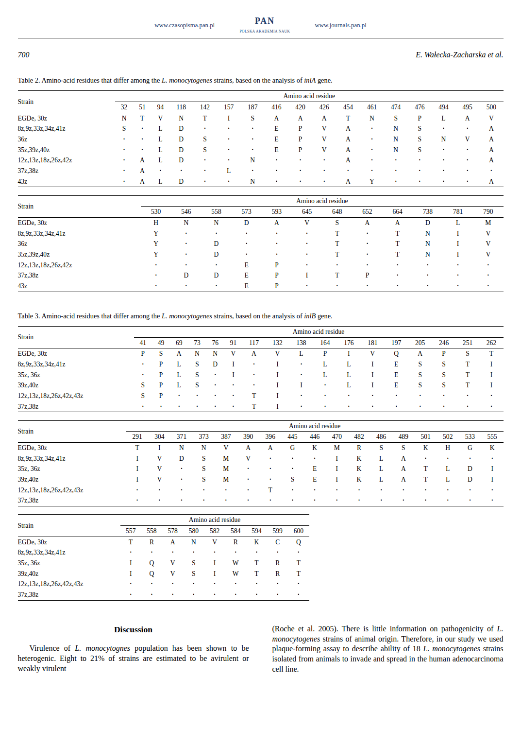www.czasopisma.pan.pl PAN
POLSKA AKADEMIA NAUK www.journals.pan.pl
700 E. Wałecka-Zacharska et al.
Table 2. Amino-acid residues that differ among the L. monocytogenes strains, based on the analysis of inlA gene.
| Strain | Amino acid residue |
| --- | --- |
| 32 | 51 | 94 | 118 | 142 | 157 | 187 | 416 | 420 | 426 | 454 | 461 | 474 | 476 | 494 | 495 | 500 |
| EGDe, 30z | N | T | V | N | T | I | S | A | A | A | T | N | S | P | L | A | V |
| 8z,9z,33z,34z,41z | S | · | L | D | · | · | · | E | P | V | A | · | N | S | · | · | A |
| 36z | · | · | L | D | S | · | · | E | P | V | A | · | N | S | N | V | A |
| 35z,39z,40z | · | · | L | D | S | · | · | E | P | V | A | · | N | S | · | · | A |
| 12z,13z,18z,26z,42z | · | A | L | D | · | · | N | · | · | · | A | · | · | · | · | · | A |
| 37z,38z | · | A | · | · | · | L | · | · | · | · | · | · | · | · | · | · | · |
| 43z | · | A | L | D | · | · | N | · | · | · | A | Y | · | · | · | · | A |
| Strain | Amino acid residue |
| --- | --- |
| 530 | 546 | 558 | 573 | 593 | 645 | 648 | 652 | 664 | 738 | 781 | 790 |
| EGDe, 30z | H | N | N | D | A | V | S | A | A | D | L | M |
| 8z,9z,33z,34z,41z | Y | · | · | · | · | · | T | · | T | N | I | V |
| 36z | Y | · | D | · | · | · | T | · | T | N | I | V |
| 35z,39z,40z | Y | · | D | · | · | · | T | · | T | N | I | V |
| 12z,13z,18z,26z,42z | · | · | · | E | P | · | · | · | · | · | · | · |
| 37z,38z | · | D | D | E | P | I | T | P | · | · | · | · |
| 43z | · | · | · | E | P | · | · | · | · | · | · | · |
Table 3. Amino-acid residues that differ among the L. monocytogenes strains, based on the analysis of inlB gene.
| Strain | Amino acid residue |
| --- | --- |
| 41 | 49 | 69 | 73 | 76 | 91 | 117 | 132 | 138 | 164 | 176 | 181 | 197 | 205 | 246 | 251 | 262 |
| EGDe, 30z | P | S | A | N | N | V | A | V | L | P | I | V | Q | A | P | S | T |
| 8z,9z,33z,34z,41z | · | P | L | S | D | I | · | I | · | L | L | I | E | S | S | T | I |
| 35z, 36z | · | P | L | S | · | I | · | I | · | L | L | I | E | S | S | T | I |
| 39z,40z | S | P | L | S | · | · | · | I | I | · | L | I | E | S | S | T | I |
| 12z,13z,18z,26z,42z,43z | S | P | · | · | · | · | T | I | · | · | · | · | · | · | · | · | · |
| 37z,38z | · | · | · | · | · | · | T | I | · | · | · | · | · | · | · | · | · |
| Strain | Amino acid residue |
| --- | --- |
| 291 | 304 | 371 | 373 | 387 | 390 | 396 | 445 | 446 | 470 | 482 | 486 | 489 | 501 | 502 | 533 | 555 |
| EGDe, 30z | T | I | N | N | V | A | A | G | K | M | R | S | S | K | H | G | K |
| 8z,9z,33z,34z,41z | I | V | D | S | M | V | · | · | · | I | K | L | A | · | · | · | · |
| 35z, 36z | I | V | · | S | M | · | · | · | E | I | K | L | A | T | L | D | I |
| 39z,40z | I | V | · | S | M | · | · | S | E | I | K | L | A | T | L | D | I |
| 12z,13z,18z,26z,42z,43z | · | · | · | · | · | · | T | · | · | · | · | · | · | · | · | · | · |
| 37z,38z | · | · | · | · | · | · | · | · | · | · | · | · | · | · | · | · | · |
| Strain | Amino acid residue |
| --- | --- |
| 557 | 558 | 578 | 580 | 582 | 584 | 594 | 599 | 600 |
| EGDe, 30z | T | R | A | N | V | R | K | C | Q |
| 8z,9z,33z,34z,41z | · | · | · | · | · | · | · | · | · |
| 35z, 36z | I | Q | V | S | I | W | T | R | T |
| 39z,40z | I | Q | V | S | I | W | T | R | T |
| 12z,13z,18z,26z,42z,43z | · | · | · | · | · | · | · | · | · |
| 37z,38z | · | · | · | · | · | · | · | · | · |
Discussion
Virulence of L. monocytognes population has been shown to be heterogenic. Eight to 21% of strains are estimated to be avirulent or weakly virulent
(Roche et al. 2005). There is little information on pathogenicity of L. monocytogenes strains of animal origin. Therefore, in our study we used plaque-forming assay to describe ability of 18 L. monocytogenes strains isolated from animals to invade and spread in the human adenocarcinoma cell line.